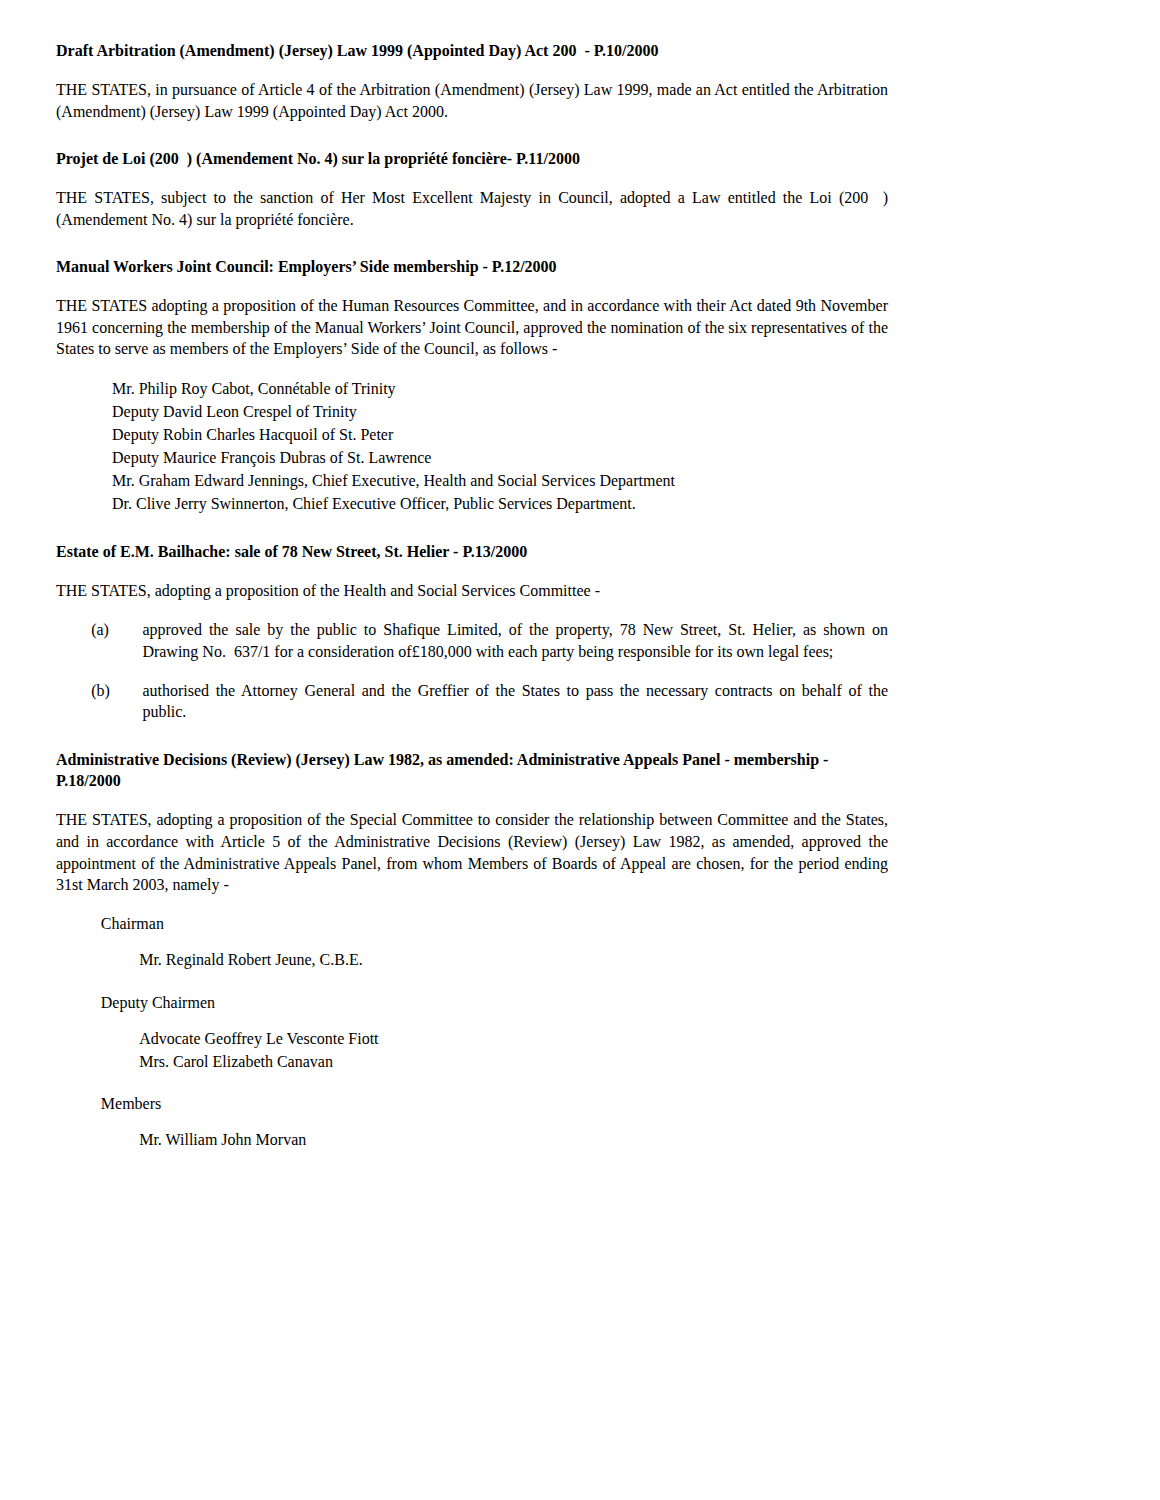Draft Arbitration (Amendment) (Jersey) Law 1999 (Appointed Day) Act 200 - P.10/2000
THE STATES, in pursuance of Article 4 of the Arbitration (Amendment) (Jersey) Law 1999, made an Act entitled the Arbitration (Amendment) (Jersey) Law 1999 (Appointed Day) Act 2000.
Projet de Loi (200 ) (Amendement No. 4) sur la propriété foncière- P.11/2000
THE STATES, subject to the sanction of Her Most Excellent Majesty in Council, adopted a Law entitled the Loi (200 ) (Amendement No. 4) sur la propriété foncière.
Manual Workers Joint Council: Employers’ Side membership - P.12/2000
THE STATES adopting a proposition of the Human Resources Committee, and in accordance with their Act dated 9th November 1961 concerning the membership of the Manual Workers’ Joint Council, approved the nomination of the six representatives of the States to serve as members of the Employers’ Side of the Council, as follows -
Mr. Philip Roy Cabot, Connétable of Trinity
Deputy David Leon Crespel of Trinity
Deputy Robin Charles Hacquoil of St. Peter
Deputy Maurice François Dubras of St. Lawrence
Mr. Graham Edward Jennings, Chief Executive, Health and Social Services Department
Dr. Clive Jerry Swinnerton, Chief Executive Officer, Public Services Department.
Estate of E.M. Bailhache: sale of 78 New Street, St. Helier - P.13/2000
THE STATES, adopting a proposition of the Health and Social Services Committee -
(a) approved the sale by the public to Shafique Limited, of the property, 78 New Street, St. Helier, as shown on Drawing No. 637/1 for a consideration of£180,000 with each party being responsible for its own legal fees;
(b) authorised the Attorney General and the Greffier of the States to pass the necessary contracts on behalf of the public.
Administrative Decisions (Review) (Jersey) Law 1982, as amended: Administrative Appeals Panel - membership - P.18/2000
THE STATES, adopting a proposition of the Special Committee to consider the relationship between Committee and the States, and in accordance with Article 5 of the Administrative Decisions (Review) (Jersey) Law 1982, as amended, approved the appointment of the Administrative Appeals Panel, from whom Members of Boards of Appeal are chosen, for the period ending 31st March 2003, namely -
Chairman
Mr. Reginald Robert Jeune, C.B.E.
Deputy Chairmen
Advocate Geoffrey Le Vesconte Fiott
Mrs. Carol Elizabeth Canavan
Members
Mr. William John Morvan